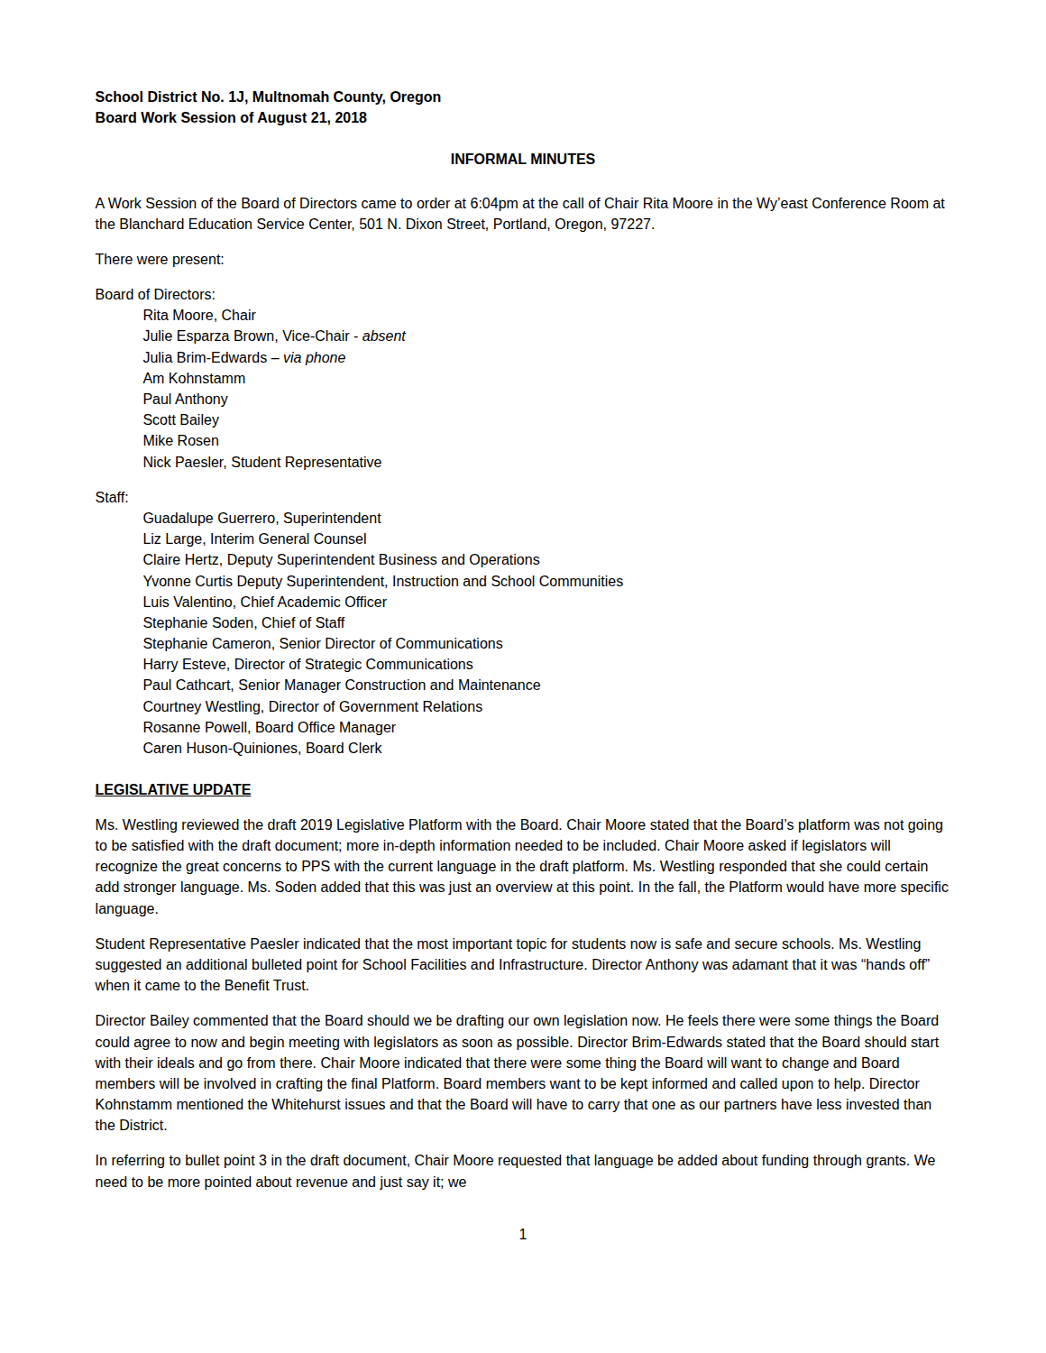School District No. 1J, Multnomah County, Oregon
Board Work Session of August 21, 2018
INFORMAL MINUTES
A Work Session of the Board of Directors came to order at 6:04pm at the call of Chair Rita Moore in the Wy’east Conference Room at the Blanchard Education Service Center, 501 N. Dixon Street, Portland, Oregon, 97227.
There were present:
Board of Directors:
Rita Moore, Chair
Julie Esparza Brown, Vice-Chair - absent
Julia Brim-Edwards – via phone
Am Kohnstamm
Paul Anthony
Scott Bailey
Mike Rosen
Nick Paesler, Student Representative
Staff:
Guadalupe Guerrero, Superintendent
Liz Large, Interim General Counsel
Claire Hertz, Deputy Superintendent Business and Operations
Yvonne Curtis Deputy Superintendent, Instruction and School Communities
Luis Valentino, Chief Academic Officer
Stephanie Soden, Chief of Staff
Stephanie Cameron, Senior Director of Communications
Harry Esteve, Director of Strategic Communications
Paul Cathcart, Senior Manager Construction and Maintenance
Courtney Westling, Director of Government Relations
Rosanne Powell, Board Office Manager
Caren Huson-Quiniones, Board Clerk
LEGISLATIVE UPDATE
Ms. Westling reviewed the draft 2019 Legislative Platform with the Board. Chair Moore stated that the Board’s platform was not going to be satisfied with the draft document; more in-depth information needed to be included. Chair Moore asked if legislators will recognize the great concerns to PPS with the current language in the draft platform. Ms. Westling responded that she could certain add stronger language. Ms. Soden added that this was just an overview at this point. In the fall, the Platform would have more specific language.
Student Representative Paesler indicated that the most important topic for students now is safe and secure schools. Ms. Westling suggested an additional bulleted point for School Facilities and Infrastructure. Director Anthony was adamant that it was “hands off” when it came to the Benefit Trust.
Director Bailey commented that the Board should we be drafting our own legislation now. He feels there were some things the Board could agree to now and begin meeting with legislators as soon as possible. Director Brim-Edwards stated that the Board should start with their ideals and go from there. Chair Moore indicated that there were some thing the Board will want to change and Board members will be involved in crafting the final Platform. Board members want to be kept informed and called upon to help. Director Kohnstamm mentioned the Whitehurst issues and that the Board will have to carry that one as our partners have less invested than the District.
In referring to bullet point 3 in the draft document, Chair Moore requested that language be added about funding through grants. We need to be more pointed about revenue and just say it; we
1